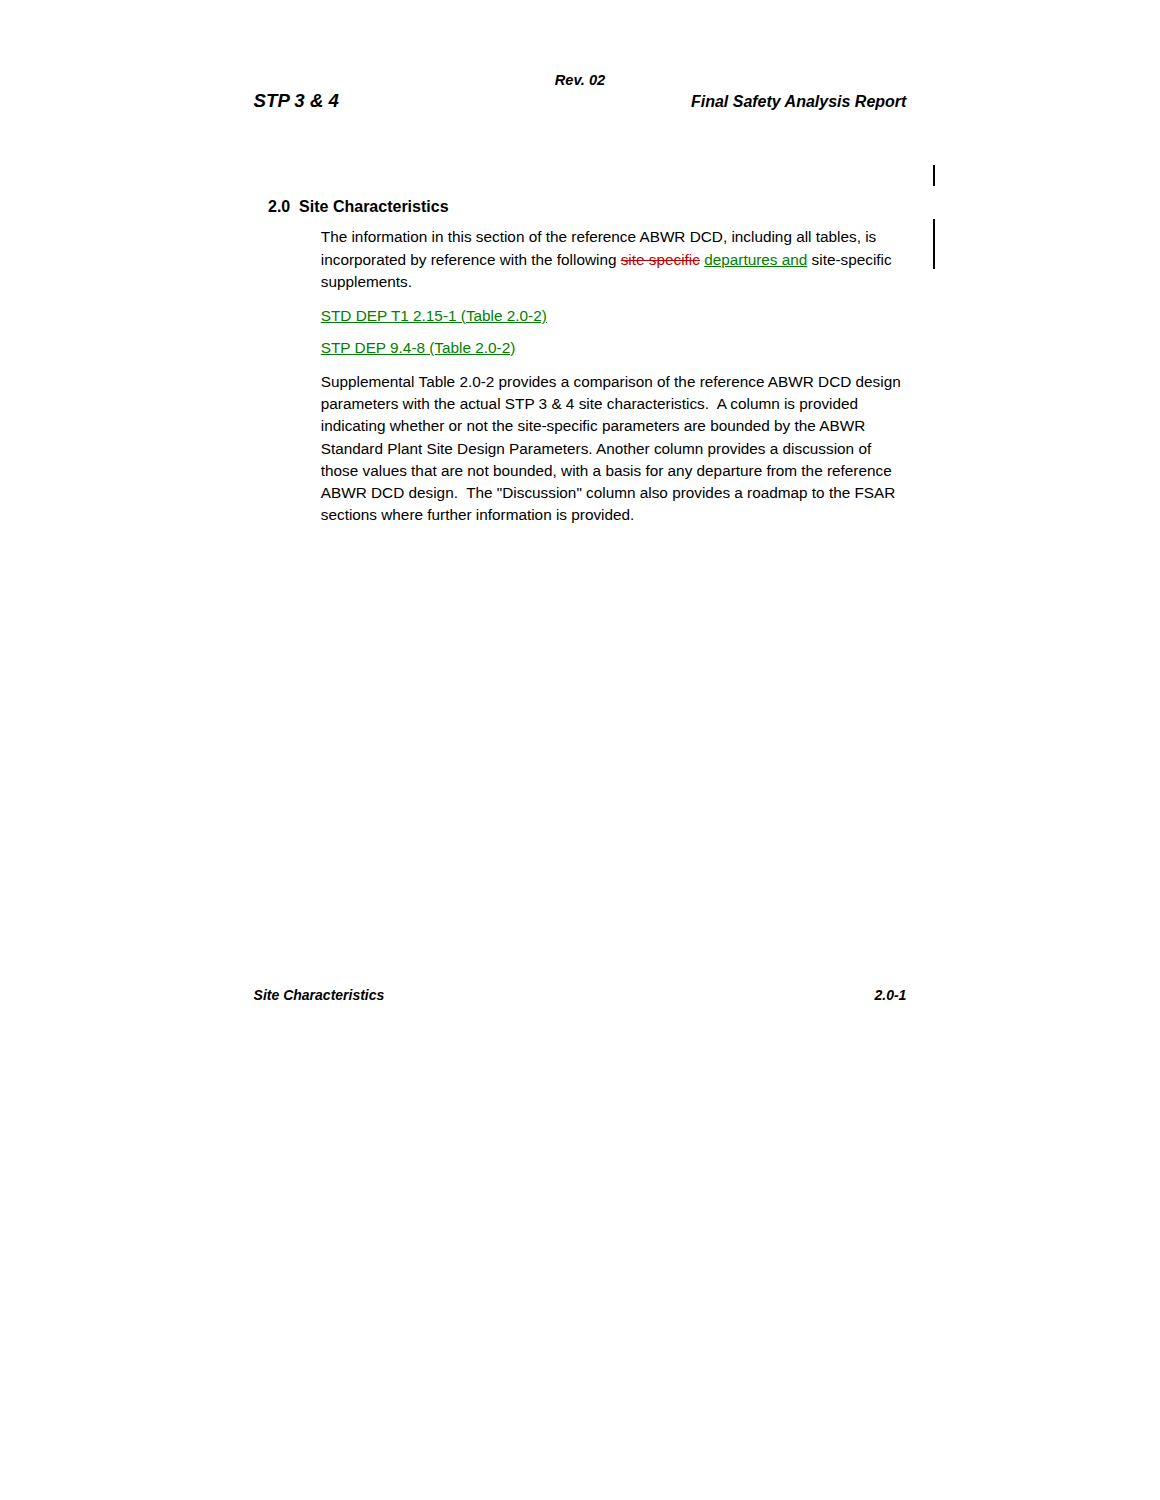Rev. 02
STP 3 & 4
Final Safety Analysis Report
2.0 Site Characteristics
The information in this section of the reference ABWR DCD, including all tables, is incorporated by reference with the following site specific departures and site-specific supplements.
STD DEP T1 2.15-1 (Table 2.0-2)
STP DEP 9.4-8 (Table 2.0-2)
Supplemental Table 2.0-2 provides a comparison of the reference ABWR DCD design parameters with the actual STP 3 & 4 site characteristics. A column is provided indicating whether or not the site-specific parameters are bounded by the ABWR Standard Plant Site Design Parameters. Another column provides a discussion of those values that are not bounded, with a basis for any departure from the reference ABWR DCD design. The "Discussion" column also provides a roadmap to the FSAR sections where further information is provided.
Site Characteristics
2.0-1